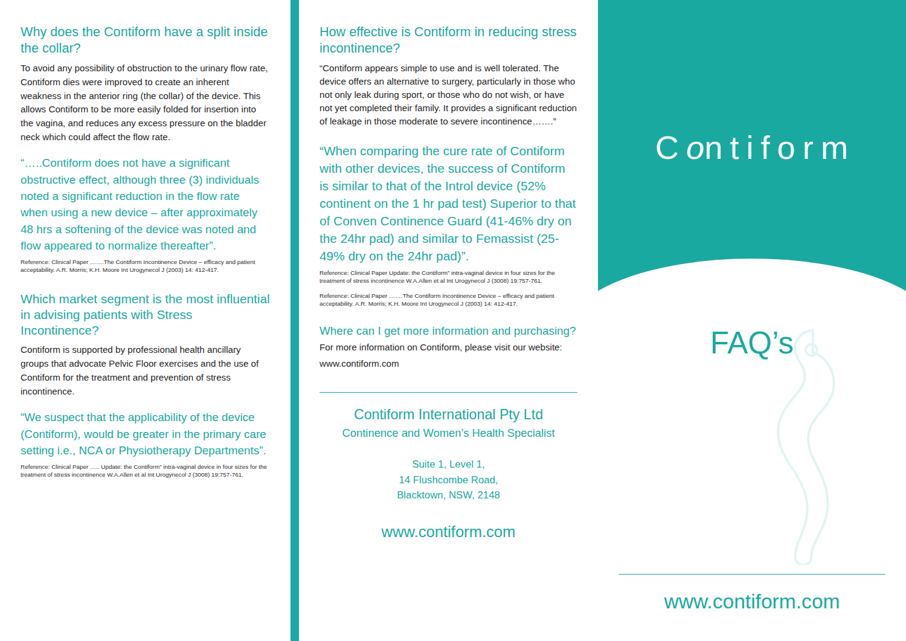Why does the Contiform have a split inside the collar?
To avoid any possibility of obstruction to the urinary flow rate, Contiform dies were improved to create an inherent weakness in the anterior ring (the collar) of the device. This allows Contiform to be more easily folded for insertion into the vagina, and reduces any excess pressure on the bladder neck which could affect the flow rate.
“…..Contiform does not have a significant obstructive effect, although three (3) individuals noted a significant reduction in the flow rate when using a new device – after approximately 48 hrs a softening of the device was noted and flow appeared to normalize thereafter”.
Reference: Clinical Paper …….The Contiform Incontinence Device – efficacy and patient acceptability. A.R. Morris; K.H. Moore Int Urogynecol J (2003) 14: 412-417.
Which market segment is the most influential in advising patients with Stress Incontinence?
Contiform is supported by professional health ancillary groups that advocate Pelvic Floor exercises and the use of Contiform for the treatment and prevention of stress incontinence.
“We suspect that the applicability of the device (Contiform), would be greater in the primary care setting i.e., NCA or Physiotherapy Departments”.
Reference: Clinical Paper ….. Update: the Contiform” intra-vaginal device in four sizes for the treatment of stress incontinence W.A.Allen et al Int Urogynecol J (3008) 19:757-761.
How effective is Contiform in reducing stress incontinence?
“Contiform appears simple to use and is well tolerated. The device offers an alternative to surgery, particularly in those who not only leak during sport, or those who do not wish, or have not yet completed their family. It provides a significant reduction of leakage in those moderate to severe incontinence…….”
“When comparing the cure rate of Contiform with other devices, the success of Contiform is similar to that of the Introl device (52% continent on the 1 hr pad test) Superior to that of Conven Continence Guard (41-46% dry on the 24hr pad) and similar to Femassist (25-49% dry on the 24hr pad)”.
Reference: Clinical Paper Update: the Contiform” intra-vaginal device in four sizes for the treatment of stress incontinence W.A.Allen et al Int Urogynecol J (3008) 19:757-761.
Reference: Clinical Paper …….The Contiform Incontinence Device – efficacy and patient acceptability. A.R. Morris; K.H. Moore Int Urogynecol J (2003) 14: 412-417.
Where can I get more information and purchasing? For more information on Contiform, please visit our website: www.contiform.com
Contiform International Pty Ltd
Continence and Women’s Health Specialist
Suite 1, Level 1,
14 Flushcombe Road,
Blacktown, NSW, 2148
www.contiform.com
Contiform
FAQ’s
www.contiform.com